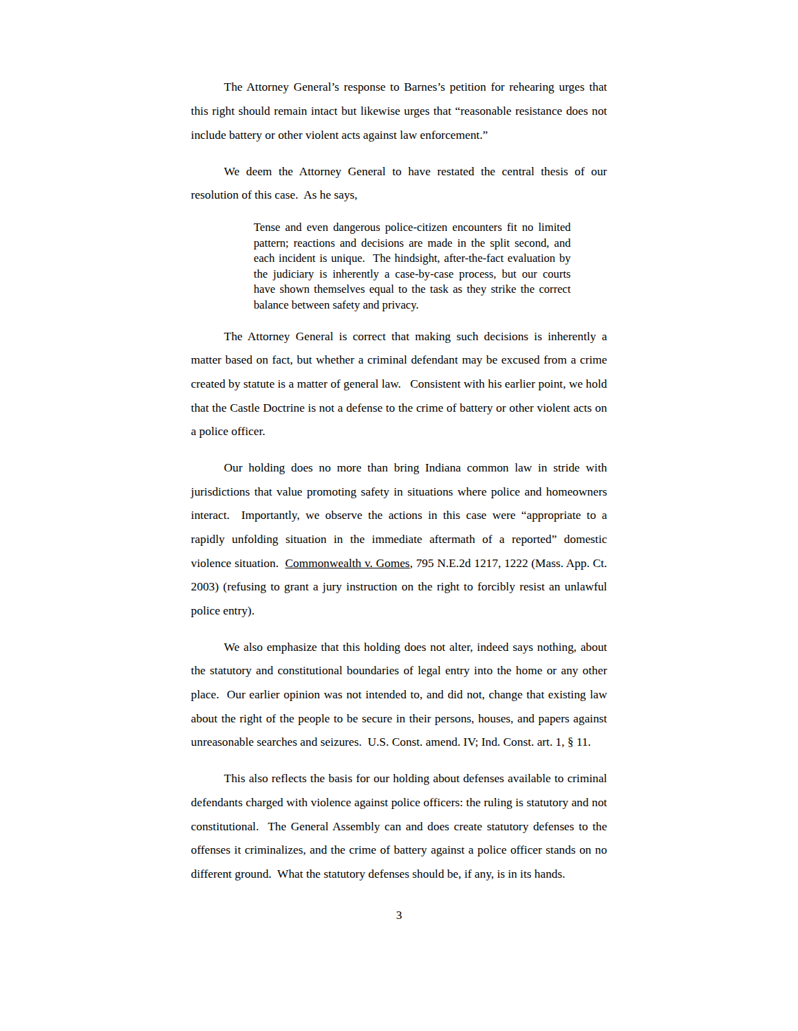The Attorney General’s response to Barnes’s petition for rehearing urges that this right should remain intact but likewise urges that “reasonable resistance does not include battery or other violent acts against law enforcement.”
We deem the Attorney General to have restated the central thesis of our resolution of this case. As he says,
Tense and even dangerous police-citizen encounters fit no limited pattern; reactions and decisions are made in the split second, and each incident is unique. The hindsight, after-the-fact evaluation by the judiciary is inherently a case-by-case process, but our courts have shown themselves equal to the task as they strike the correct balance between safety and privacy.
The Attorney General is correct that making such decisions is inherently a matter based on fact, but whether a criminal defendant may be excused from a crime created by statute is a matter of general law. Consistent with his earlier point, we hold that the Castle Doctrine is not a defense to the crime of battery or other violent acts on a police officer.
Our holding does no more than bring Indiana common law in stride with jurisdictions that value promoting safety in situations where police and homeowners interact. Importantly, we observe the actions in this case were “appropriate to a rapidly unfolding situation in the immediate aftermath of a reported” domestic violence situation. Commonwealth v. Gomes, 795 N.E.2d 1217, 1222 (Mass. App. Ct. 2003) (refusing to grant a jury instruction on the right to forcibly resist an unlawful police entry).
We also emphasize that this holding does not alter, indeed says nothing, about the statutory and constitutional boundaries of legal entry into the home or any other place. Our earlier opinion was not intended to, and did not, change that existing law about the right of the people to be secure in their persons, houses, and papers against unreasonable searches and seizures. U.S. Const. amend. IV; Ind. Const. art. 1, § 11.
This also reflects the basis for our holding about defenses available to criminal defendants charged with violence against police officers: the ruling is statutory and not constitutional. The General Assembly can and does create statutory defenses to the offenses it criminalizes, and the crime of battery against a police officer stands on no different ground. What the statutory defenses should be, if any, is in its hands.
3